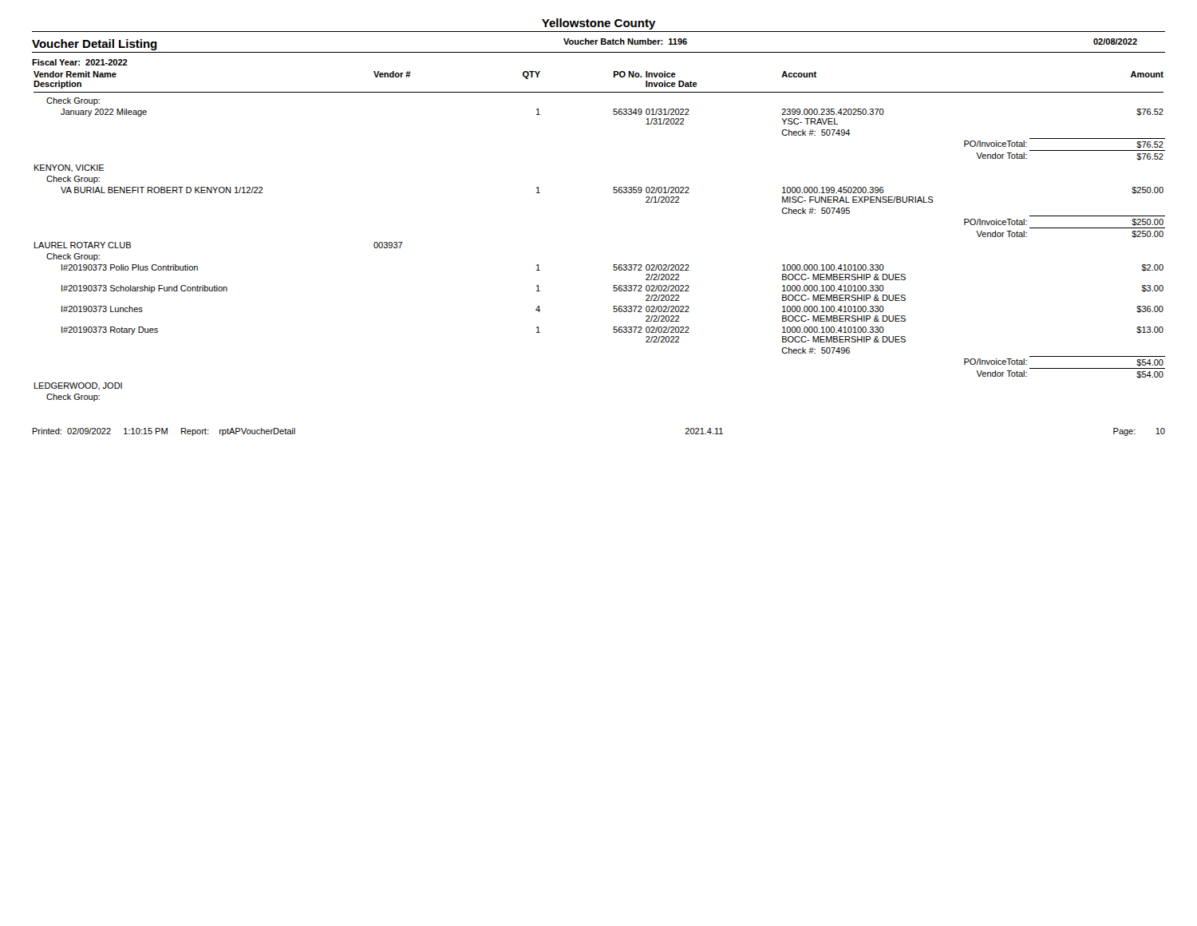Yellowstone County
Voucher Detail Listing
Voucher Batch Number: 1196
02/08/2022
Fiscal Year: 2021-2022
| Vendor Remit Name Description | Vendor # | QTY | PO No. | Invoice Invoice Date | Account | Amount |
| --- | --- | --- | --- | --- | --- | --- |
| Check Group: | | | | | | |
| January 2022 Mileage | | 1 | 563349 | 01/31/2022 1/31/2022 | 2399.000.235.420250.370 YSC- TRAVEL | $76.52 |
| | | | | | Check #: 507494 | |
| | | | | | PO/InvoiceTotal: | $76.52 |
| | | | | | Vendor Total: | $76.52 |
| KENYON, VICKIE | | | | | | |
| Check Group: | | | | | | |
| VA BURIAL BENEFIT ROBERT D KENYON 1/12/22 | | 1 | 563359 | 02/01/2022 2/1/2022 | 1000.000.199.450200.396 MISC- FUNERAL EXPENSE/BURIALS | $250.00 |
| | | | | | Check #: 507495 | |
| | | | | | PO/InvoiceTotal: | $250.00 |
| | | | | | Vendor Total: | $250.00 |
| LAUREL ROTARY CLUB | 003937 | | | | | |
| Check Group: | | | | | | |
| I#20190373 Polio Plus Contribution | | 1 | 563372 | 02/02/2022 2/2/2022 | 1000.000.100.410100.330 BOCC- MEMBERSHIP & DUES | $2.00 |
| I#20190373 Scholarship Fund Contribution | | 1 | 563372 | 02/02/2022 2/2/2022 | 1000.000.100.410100.330 BOCC- MEMBERSHIP & DUES | $3.00 |
| I#20190373 Lunches | | 4 | 563372 | 02/02/2022 2/2/2022 | 1000.000.100.410100.330 BOCC- MEMBERSHIP & DUES | $36.00 |
| I#20190373 Rotary Dues | | 1 | 563372 | 02/02/2022 2/2/2022 | 1000.000.100.410100.330 BOCC- MEMBERSHIP & DUES | $13.00 |
| | | | | | Check #: 507496 | |
| | | | | | PO/InvoiceTotal: | $54.00 |
| | | | | | Vendor Total: | $54.00 |
| LEDGERWOOD, JODI | | | | | | |
| Check Group: | | | | | | |
Printed: 02/09/2022 1:10:15 PM Report: rptAPVoucherDetail
2021.4.11
Page: 10